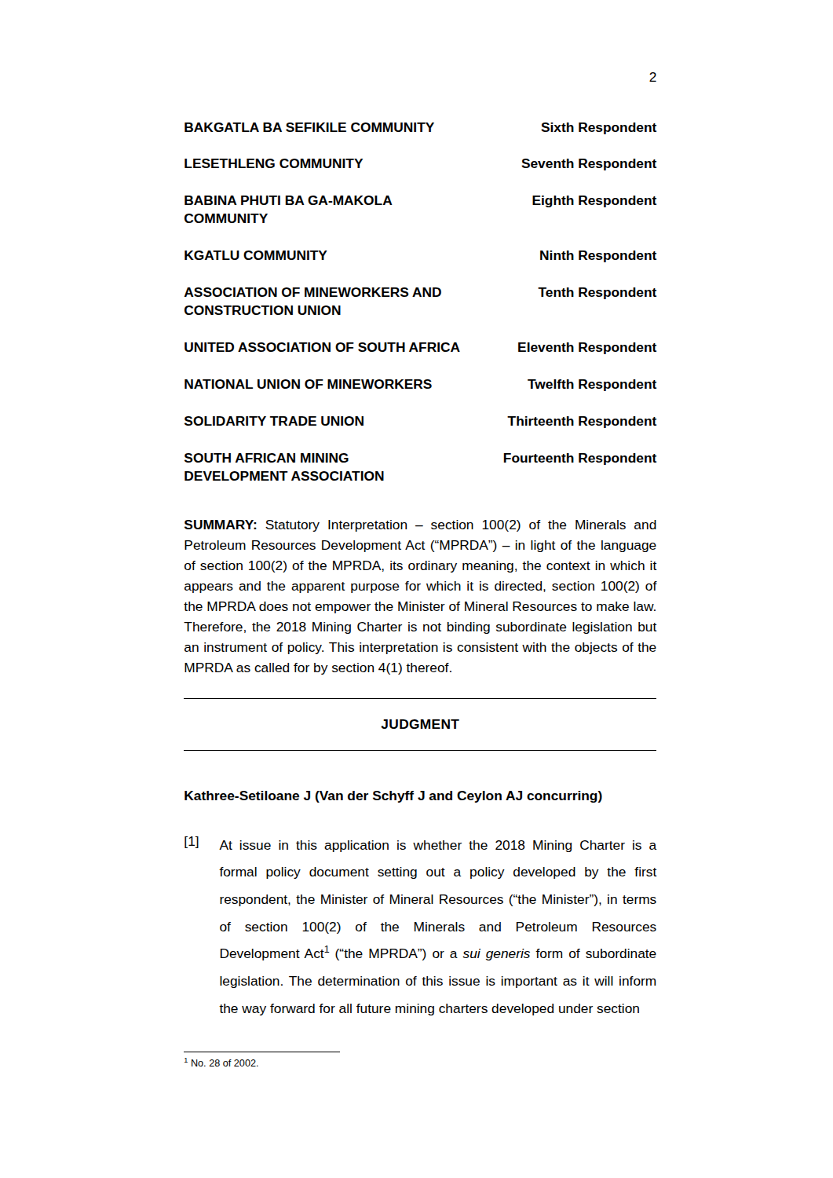2
| BAKGATLA BA SEFIKILE COMMUNITY | Sixth Respondent |
| LESETHLENG COMMUNITY | Seventh Respondent |
| BABINA PHUTI BA GA-MAKOLA COMMUNITY | Eighth Respondent |
| KGATLU COMMUNITY | Ninth Respondent |
| ASSOCIATION OF MINEWORKERS AND CONSTRUCTION UNION | Tenth Respondent |
| UNITED ASSOCIATION OF SOUTH AFRICA | Eleventh Respondent |
| NATIONAL UNION OF MINEWORKERS | Twelfth Respondent |
| SOLIDARITY TRADE UNION | Thirteenth Respondent |
| SOUTH AFRICAN MINING DEVELOPMENT ASSOCIATION | Fourteenth Respondent |
SUMMARY: Statutory Interpretation – section 100(2) of the Minerals and Petroleum Resources Development Act (“MPRDA”) – in light of the language of section 100(2) of the MPRDA, its ordinary meaning, the context in which it appears and the apparent purpose for which it is directed, section 100(2) of the MPRDA does not empower the Minister of Mineral Resources to make law. Therefore, the 2018 Mining Charter is not binding subordinate legislation but an instrument of policy. This interpretation is consistent with the objects of the MPRDA as called for by section 4(1) thereof.
JUDGMENT
Kathree-Setiloane J (Van der Schyff J and Ceylon AJ concurring)
[1]
At issue in this application is whether the 2018 Mining Charter is a formal policy document setting out a policy developed by the first respondent, the Minister of Mineral Resources (“the Minister”), in terms of section 100(2) of the Minerals and Petroleum Resources Development Act1 (“the MPRDA”) or a sui generis form of subordinate legislation. The determination of this issue is important as it will inform the way forward for all future mining charters developed under section
1 No. 28 of 2002.